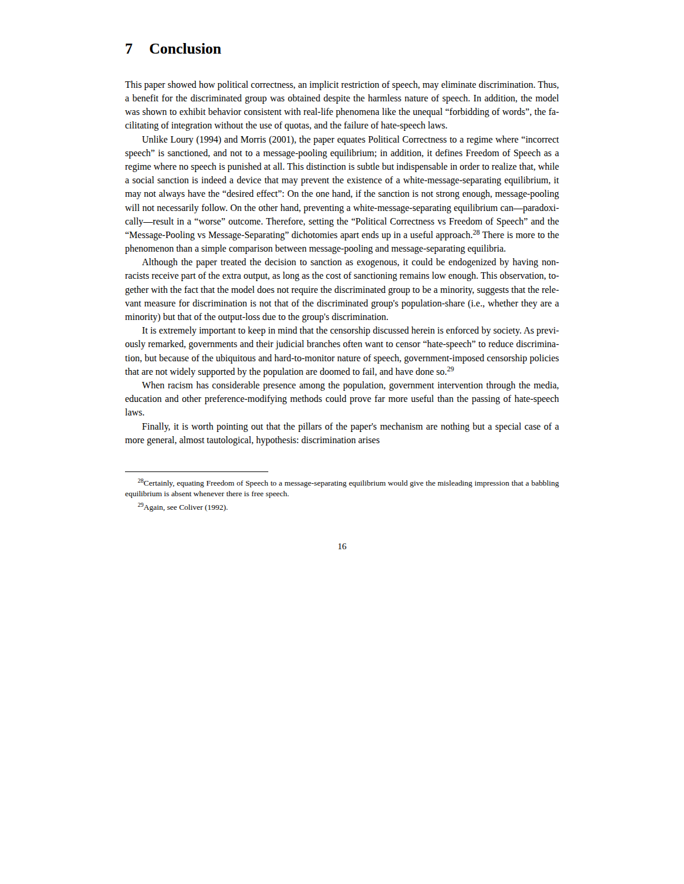7 Conclusion
This paper showed how political correctness, an implicit restriction of speech, may eliminate discrimination. Thus, a benefit for the discriminated group was obtained despite the harmless nature of speech. In addition, the model was shown to exhibit behavior consistent with real-life phenomena like the unequal “forbidding of words”, the facilitating of integration without the use of quotas, and the failure of hate-speech laws.
Unlike Loury (1994) and Morris (2001), the paper equates Political Correctness to a regime where “incorrect speech” is sanctioned, and not to a message-pooling equilibrium; in addition, it defines Freedom of Speech as a regime where no speech is punished at all. This distinction is subtle but indispensable in order to realize that, while a social sanction is indeed a device that may prevent the existence of a white-message-separating equilibrium, it may not always have the “desired effect”: On the one hand, if the sanction is not strong enough, message-pooling will not necessarily follow. On the other hand, preventing a white-message-separating equilibrium can—paradoxically—result in a “worse” outcome. Therefore, setting the “Political Correctness vs Freedom of Speech” and the “Message-Pooling vs Message-Separating” dichotomies apart ends up in a useful approach.28 There is more to the phenomenon than a simple comparison between message-pooling and message-separating equilibria.
Although the paper treated the decision to sanction as exogenous, it could be endogenized by having non-racists receive part of the extra output, as long as the cost of sanctioning remains low enough. This observation, together with the fact that the model does not require the discriminated group to be a minority, suggests that the relevant measure for discrimination is not that of the discriminated group's population-share (i.e., whether they are a minority) but that of the output-loss due to the group's discrimination.
It is extremely important to keep in mind that the censorship discussed herein is enforced by society. As previously remarked, governments and their judicial branches often want to censor “hate-speech” to reduce discrimination, but because of the ubiquitous and hard-to-monitor nature of speech, government-imposed censorship policies that are not widely supported by the population are doomed to fail, and have done so.29
When racism has considerable presence among the population, government intervention through the media, education and other preference-modifying methods could prove far more useful than the passing of hate-speech laws.
Finally, it is worth pointing out that the pillars of the paper's mechanism are nothing but a special case of a more general, almost tautological, hypothesis: discrimination arises
28Certainly, equating Freedom of Speech to a message-separating equilibrium would give the misleading impression that a babbling equilibrium is absent whenever there is free speech.
29Again, see Coliver (1992).
16